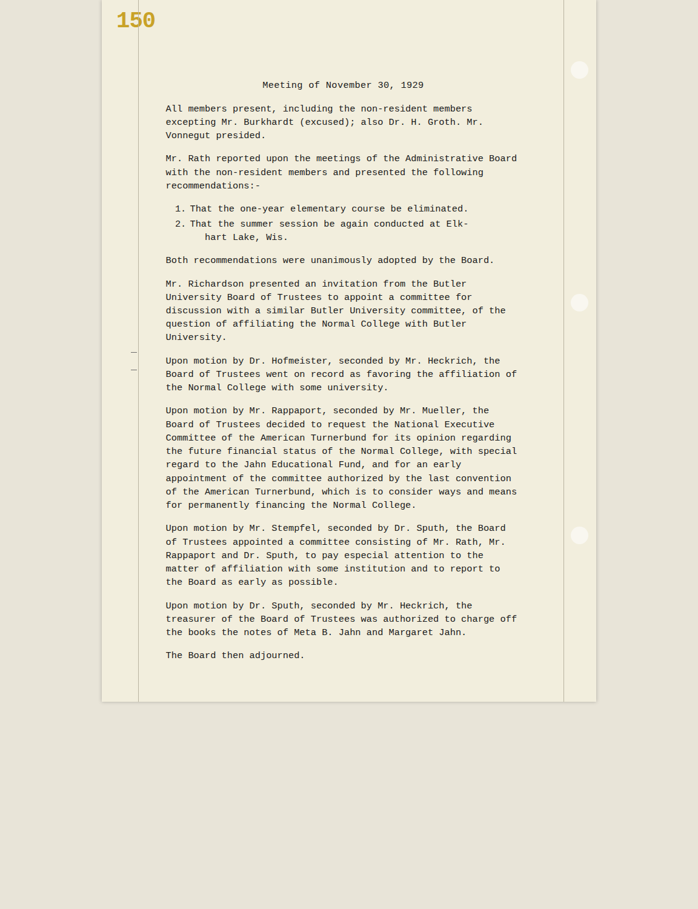150
Meeting of November 30, 1929
All members present, including the non-resident members excepting Mr. Burkhardt (excused); also Dr. H. Groth. Mr. Vonnegut presided.
Mr. Rath reported upon the meetings of the Administrative Board with the non-resident members and presented the following recommendations:-
1. That the one-year elementary course be eliminated.
2. That the summer session be again conducted at Elk-hart Lake, Wis.
Both recommendations were unanimously adopted by the Board.
Mr. Richardson presented an invitation from the Butler University Board of Trustees to appoint a committee for discussion with a similar Butler University committee, of the question of affiliating the Normal College with Butler University.
Upon motion by Dr. Hofmeister, seconded by Mr. Heckrich, the Board of Trustees went on record as favoring the affiliation of the Normal College with some university.
Upon motion by Mr. Rappaport, seconded by Mr. Mueller, the Board of Trustees decided to request the National Executive Committee of the American Turnerbund for its opinion regarding the future financial status of the Normal College, with special regard to the Jahn Educational Fund, and for an early appointment of the committee authorized by the last convention of the American Turnerbund, which is to consider ways and means for permanently financing the Normal College.
Upon motion by Mr. Stempfel, seconded by Dr. Sputh, the Board of Trustees appointed a committee consisting of Mr. Rath, Mr. Rappaport and Dr. Sputh, to pay especial attention to the matter of affiliation with some institution and to report to the Board as early as possible.
Upon motion by Dr. Sputh, seconded by Mr. Heckrich, the treasurer of the Board of Trustees was authorized to charge off the books the notes of Meta B. Jahn and Margaret Jahn.
The Board then adjourned.